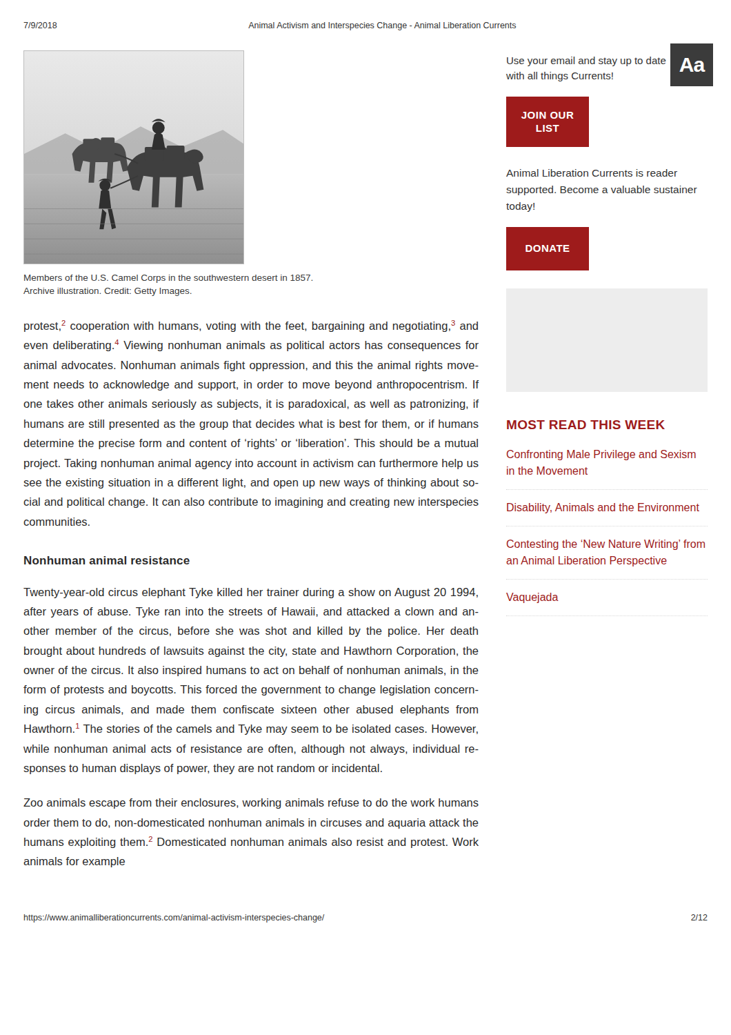7/9/2018 Animal Activism and Interspecies Change - Animal Liberation Currents
Members of the U.S. Camel Corps in the southwestern desert in 1857.
Archive illustration. Credit: Getty Images.
protest,2 cooperation with humans, voting with the feet, bargaining and negotiating,3 and even deliberating.4 Viewing nonhuman animals as political actors has consequences for animal advocates. Nonhuman animals fight oppression, and this the animal rights movement needs to acknowledge and support, in order to move beyond anthropocentrism. If one takes other animals seriously as subjects, it is paradoxical, as well as patronizing, if humans are still presented as the group that decides what is best for them, or if humans determine the precise form and content of ‘rights’ or ‘liberation’. This should be a mutual project. Taking nonhuman animal agency into account in activism can furthermore help us see the existing situation in a different light, and open up new ways of thinking about social and political change. It can also contribute to imagining and creating new interspecies communities.
Nonhuman animal resistance
Twenty-year-old circus elephant Tyke killed her trainer during a show on August 20 1994, after years of abuse. Tyke ran into the streets of Hawaii, and attacked a clown and another member of the circus, before she was shot and killed by the police. Her death brought about hundreds of lawsuits against the city, state and Hawthorn Corporation, the owner of the circus. It also inspired humans to act on behalf of nonhuman animals, in the form of protests and boycotts. This forced the government to change legislation concerning circus animals, and made them confiscate sixteen other abused elephants from Hawthorn.1 The stories of the camels and Tyke may seem to be isolated cases. However, while nonhuman animal acts of resistance are often, although not always, individual responses to human displays of power, they are not random or incidental.
Zoo animals escape from their enclosures, working animals refuse to do the work humans order them to do, non-domesticated nonhuman animals in circuses and aquaria attack the humans exploiting them.2 Domesticated nonhuman animals also resist and protest. Work animals for example
Aa
Use your email and stay up to date with all things Currents!
JOIN OUR LIST
Animal Liberation Currents is reader supported. Become a valuable sustainer today!
DONATE
MOST READ THIS WEEK
Confronting Male Privilege and Sexism in the Movement
Disability, Animals and the Environment
Contesting the ‘New Nature Writing’ from an Animal Liberation Perspective
Vaquejada
https://www.animalliberationcurrents.com/animal-activism-interspecies-change/ 2/12